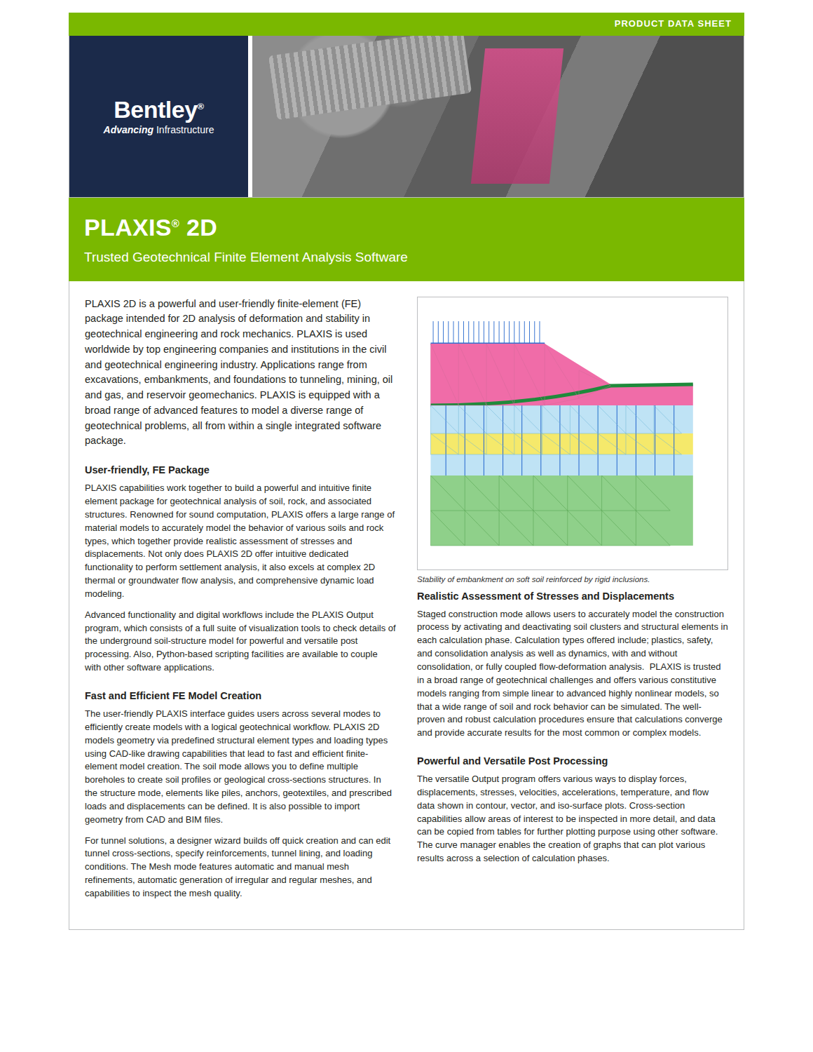PRODUCT DATA SHEET
Bentley®
Advancing Infrastructure
PLAXIS® 2D
Trusted Geotechnical Finite Element Analysis Software
PLAXIS 2D is a powerful and user-friendly finite-element (FE) package intended for 2D analysis of deformation and stability in geotechnical engineering and rock mechanics. PLAXIS is used worldwide by top engineering companies and institutions in the civil and geotechnical engineering industry. Applications range from excavations, embankments, and foundations to tunneling, mining, oil and gas, and reservoir geomechanics. PLAXIS is equipped with a broad range of advanced features to model a diverse range of geotechnical problems, all from within a single integrated software package.
User-friendly, FE Package
PLAXIS capabilities work together to build a powerful and intuitive finite element package for geotechnical analysis of soil, rock, and associated structures. Renowned for sound computation, PLAXIS offers a large range of material models to accurately model the behavior of various soils and rock types, which together provide realistic assessment of stresses and displacements. Not only does PLAXIS 2D offer intuitive dedicated functionality to perform settlement analysis, it also excels at complex 2D thermal or groundwater flow analysis, and comprehensive dynamic load modeling.
Advanced functionality and digital workflows include the PLAXIS Output program, which consists of a full suite of visualization tools to check details of the underground soil-structure model for powerful and versatile post processing. Also, Python-based scripting facilities are available to couple with other software applications.
Fast and Efficient FE Model Creation
The user-friendly PLAXIS interface guides users across several modes to efficiently create models with a logical geotechnical workflow. PLAXIS 2D models geometry via predefined structural element types and loading types using CAD-like drawing capabilities that lead to fast and efficient finite-element model creation. The soil mode allows you to define multiple boreholes to create soil profiles or geological cross-sections structures. In the structure mode, elements like piles, anchors, geotextiles, and prescribed loads and displacements can be defined. It is also possible to import geometry from CAD and BIM files.
For tunnel solutions, a designer wizard builds off quick creation and can edit tunnel cross-sections, specify reinforcements, tunnel lining, and loading conditions. The Mesh mode features automatic and manual mesh refinements, automatic generation of irregular and regular meshes, and capabilities to inspect the mesh quality.
Stability of embankment on soft soil reinforced by rigid inclusions.
Realistic Assessment of Stresses and Displacements
Staged construction mode allows users to accurately model the construction process by activating and deactivating soil clusters and structural elements in each calculation phase. Calculation types offered include; plastics, safety, and consolidation analysis as well as dynamics, with and without consolidation, or fully coupled flow-deformation analysis. PLAXIS is trusted in a broad range of geotechnical challenges and offers various constitutive models ranging from simple linear to advanced highly nonlinear models, so that a wide range of soil and rock behavior can be simulated. The well-proven and robust calculation procedures ensure that calculations converge and provide accurate results for the most common or complex models.
Powerful and Versatile Post Processing
The versatile Output program offers various ways to display forces, displacements, stresses, velocities, accelerations, temperature, and flow data shown in contour, vector, and iso-surface plots. Cross-section capabilities allow areas of interest to be inspected in more detail, and data can be copied from tables for further plotting purpose using other software. The curve manager enables the creation of graphs that can plot various results across a selection of calculation phases.